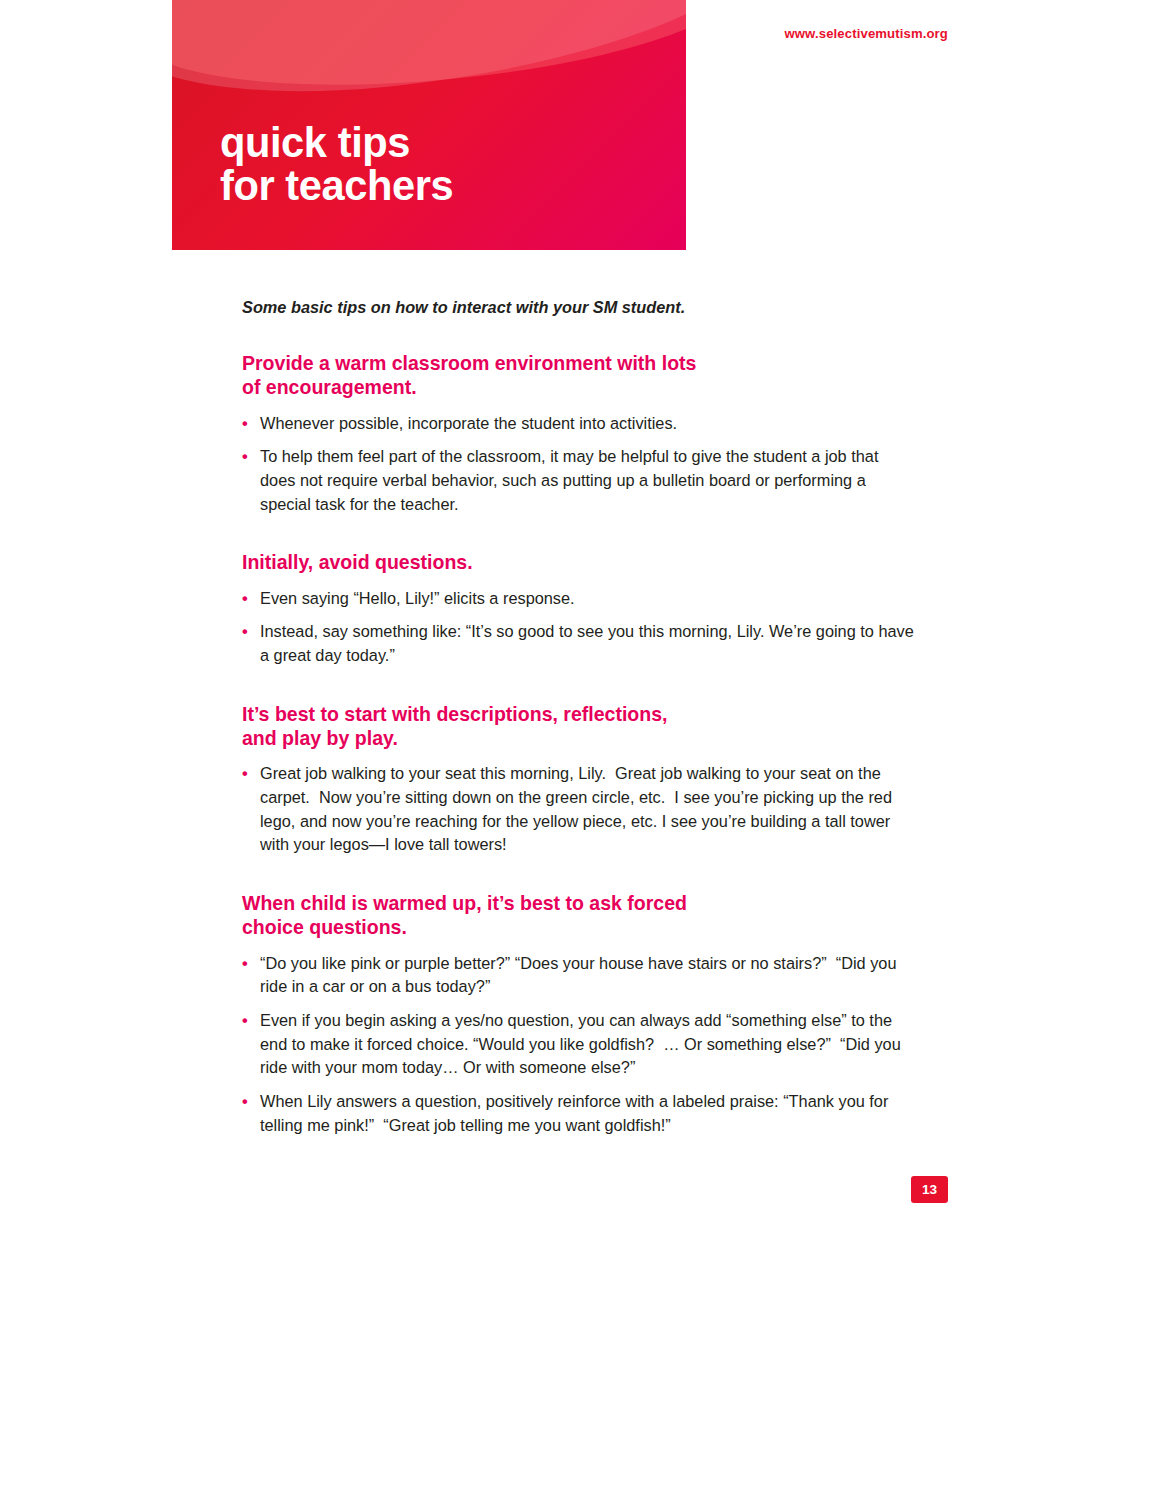www.selectivemutism.org
quick tips
for teachers
Some basic tips on how to interact with your SM student.
Provide a warm classroom environment with lots
of encouragement.
Whenever possible, incorporate the student into activities.
To help them feel part of the classroom, it may be helpful to give the student a job that does not require verbal behavior, such as putting up a bulletin board or performing a special task for the teacher.
Initially, avoid questions.
Even saying “Hello, Lily!” elicits a response.
Instead, say something like: “It’s so good to see you this morning, Lily. We’re going to have a great day today.”
It’s best to start with descriptions, reflections,
and play by play.
Great job walking to your seat this morning, Lily. Great job walking to your seat on the carpet. Now you’re sitting down on the green circle, etc. I see you’re picking up the red lego, and now you’re reaching for the yellow piece, etc. I see you’re building a tall tower with your legos—I love tall towers!
When child is warmed up, it’s best to ask forced
choice questions.
“Do you like pink or purple better?” “Does your house have stairs or no stairs?” “Did you ride in a car or on a bus today?”
Even if you begin asking a yes/no question, you can always add “something else” to the end to make it forced choice. “Would you like goldfish? … Or something else?” “Did you ride with your mom today… Or with someone else?”
When Lily answers a question, positively reinforce with a labeled praise: “Thank you for telling me pink!” “Great job telling me you want goldfish!”
13